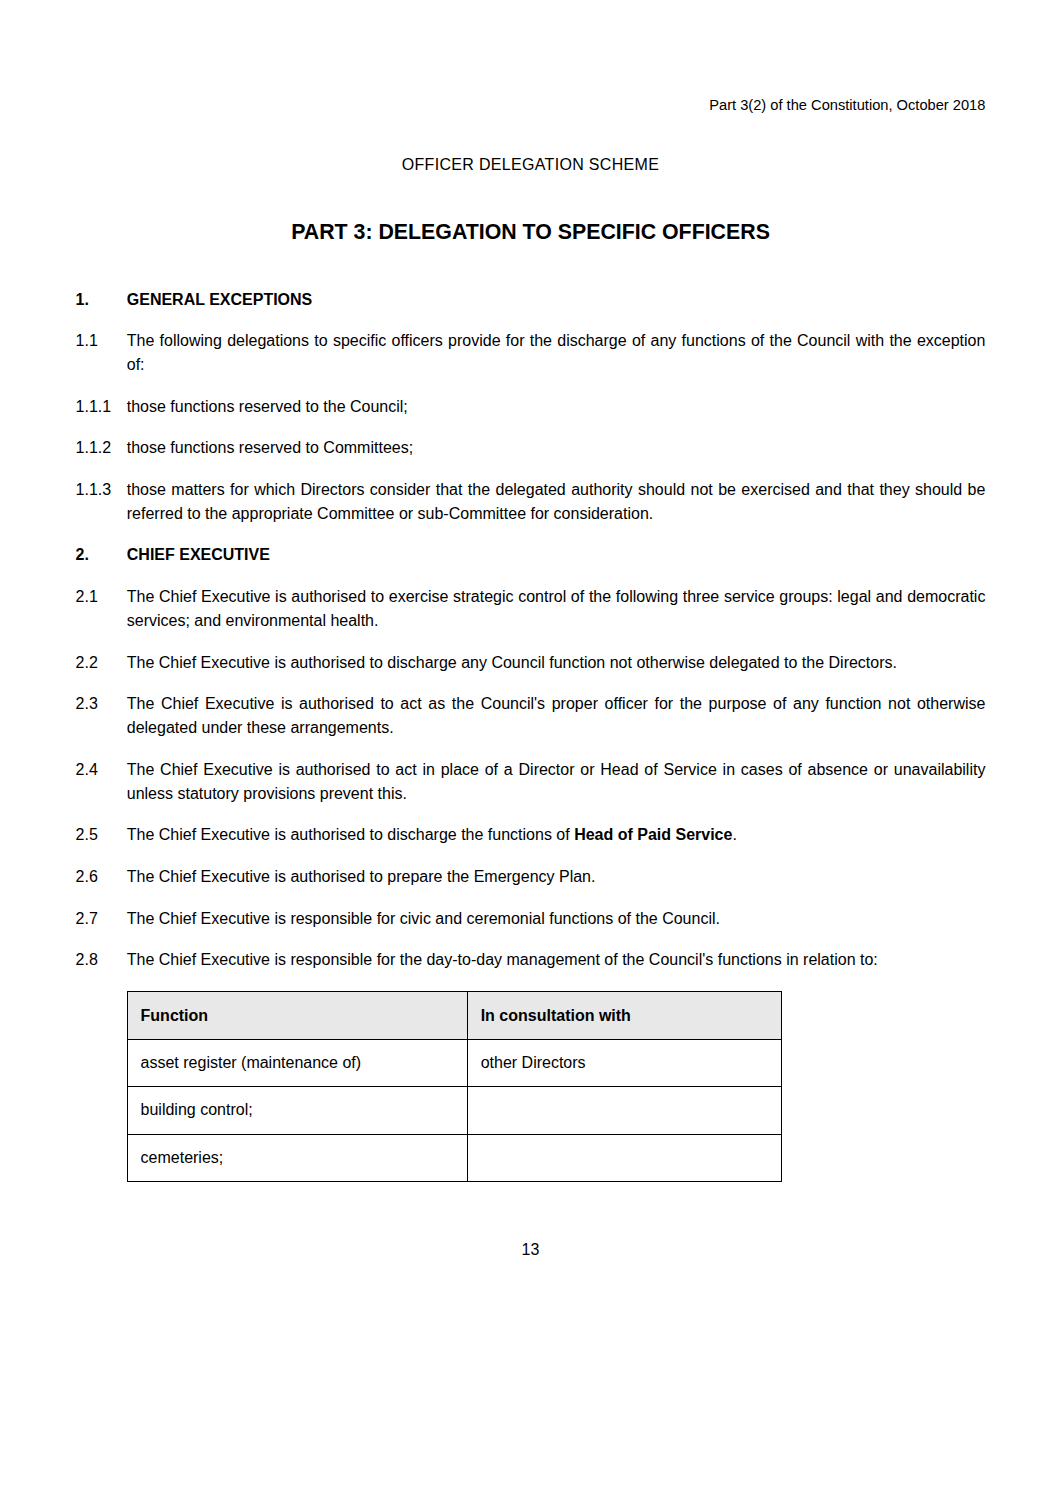Part 3(2) of the Constitution, October 2018
OFFICER DELEGATION SCHEME
PART 3: DELEGATION TO SPECIFIC OFFICERS
1.
GENERAL EXCEPTIONS
1.1
The following delegations to specific officers provide for the discharge of any functions of the Council with the exception of:
1.1.1
those functions reserved to the Council;
1.1.2
those functions reserved to Committees;
1.1.3
those matters for which Directors consider that the delegated authority should not be exercised and that they should be referred to the appropriate Committee or sub-Committee for consideration.
2.
CHIEF EXECUTIVE
2.1
The Chief Executive is authorised to exercise strategic control of the following three service groups: legal and democratic services; and environmental health.
2.2
The Chief Executive is authorised to discharge any Council function not otherwise delegated to the Directors.
2.3
The Chief Executive is authorised to act as the Council's proper officer for the purpose of any function not otherwise delegated under these arrangements.
2.4
The Chief Executive is authorised to act in place of a Director or Head of Service in cases of absence or unavailability unless statutory provisions prevent this.
2.5
The Chief Executive is authorised to discharge the functions of Head of Paid Service.
2.6
The Chief Executive is authorised to prepare the Emergency Plan.
2.7
The Chief Executive is responsible for civic and ceremonial functions of the Council.
2.8
The Chief Executive is responsible for the day-to-day management of the Council's functions in relation to:
| Function | In consultation with |
| --- | --- |
| asset register (maintenance of) | other Directors |
| building control; | |
| cemeteries; | |
13